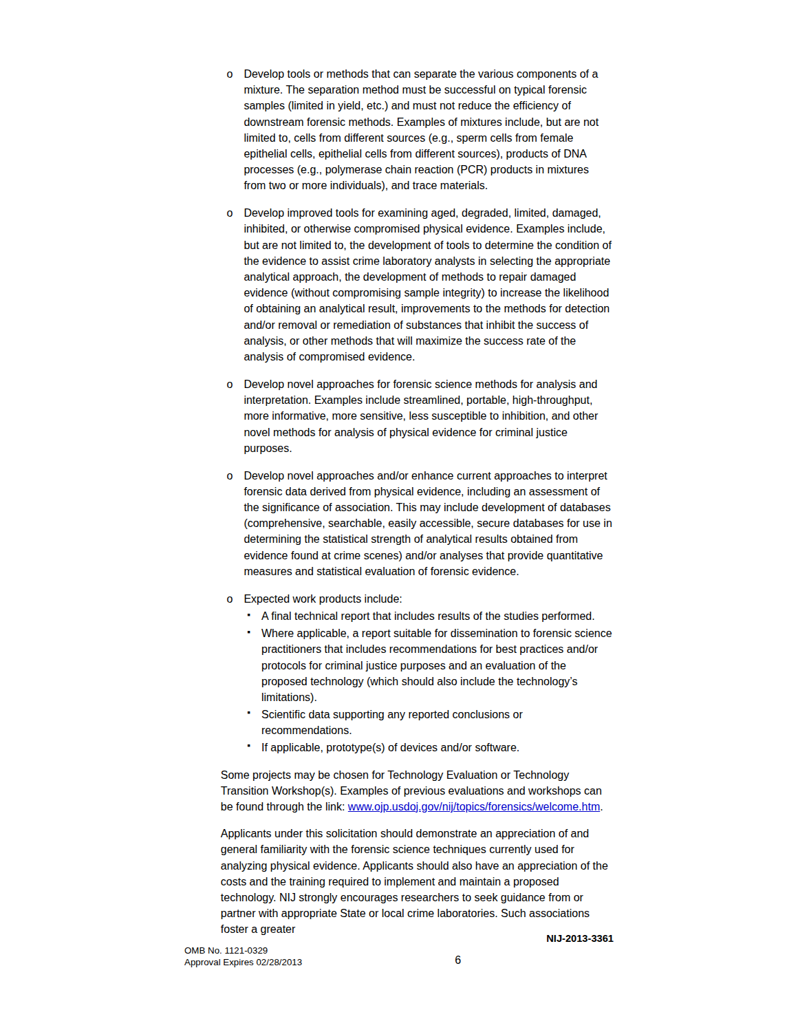Develop tools or methods that can separate the various components of a mixture. The separation method must be successful on typical forensic samples (limited in yield, etc.) and must not reduce the efficiency of downstream forensic methods. Examples of mixtures include, but are not limited to, cells from different sources (e.g., sperm cells from female epithelial cells, epithelial cells from different sources), products of DNA processes (e.g., polymerase chain reaction (PCR) products in mixtures from two or more individuals), and trace materials.
Develop improved tools for examining aged, degraded, limited, damaged, inhibited, or otherwise compromised physical evidence. Examples include, but are not limited to, the development of tools to determine the condition of the evidence to assist crime laboratory analysts in selecting the appropriate analytical approach, the development of methods to repair damaged evidence (without compromising sample integrity) to increase the likelihood of obtaining an analytical result, improvements to the methods for detection and/or removal or remediation of substances that inhibit the success of analysis, or other methods that will maximize the success rate of the analysis of compromised evidence.
Develop novel approaches for forensic science methods for analysis and interpretation. Examples include streamlined, portable, high-throughput, more informative, more sensitive, less susceptible to inhibition, and other novel methods for analysis of physical evidence for criminal justice purposes.
Develop novel approaches and/or enhance current approaches to interpret forensic data derived from physical evidence, including an assessment of the significance of association. This may include development of databases (comprehensive, searchable, easily accessible, secure databases for use in determining the statistical strength of analytical results obtained from evidence found at crime scenes) and/or analyses that provide quantitative measures and statistical evaluation of forensic evidence.
Expected work products include:
A final technical report that includes results of the studies performed.
Where applicable, a report suitable for dissemination to forensic science practitioners that includes recommendations for best practices and/or protocols for criminal justice purposes and an evaluation of the proposed technology (which should also include the technology’s limitations).
Scientific data supporting any reported conclusions or recommendations.
If applicable, prototype(s) of devices and/or software.
Some projects may be chosen for Technology Evaluation or Technology Transition Workshop(s). Examples of previous evaluations and workshops can be found through the link: www.ojp.usdoj.gov/nij/topics/forensics/welcome.htm.
Applicants under this solicitation should demonstrate an appreciation of and general familiarity with the forensic science techniques currently used for analyzing physical evidence. Applicants should also have an appreciation of the costs and the training required to implement and maintain a proposed technology. NIJ strongly encourages researchers to seek guidance from or partner with appropriate State or local crime laboratories. Such associations foster a greater
NIJ-2013-3361
OMB No. 1121-0329
Approval Expires 02/28/2013
6